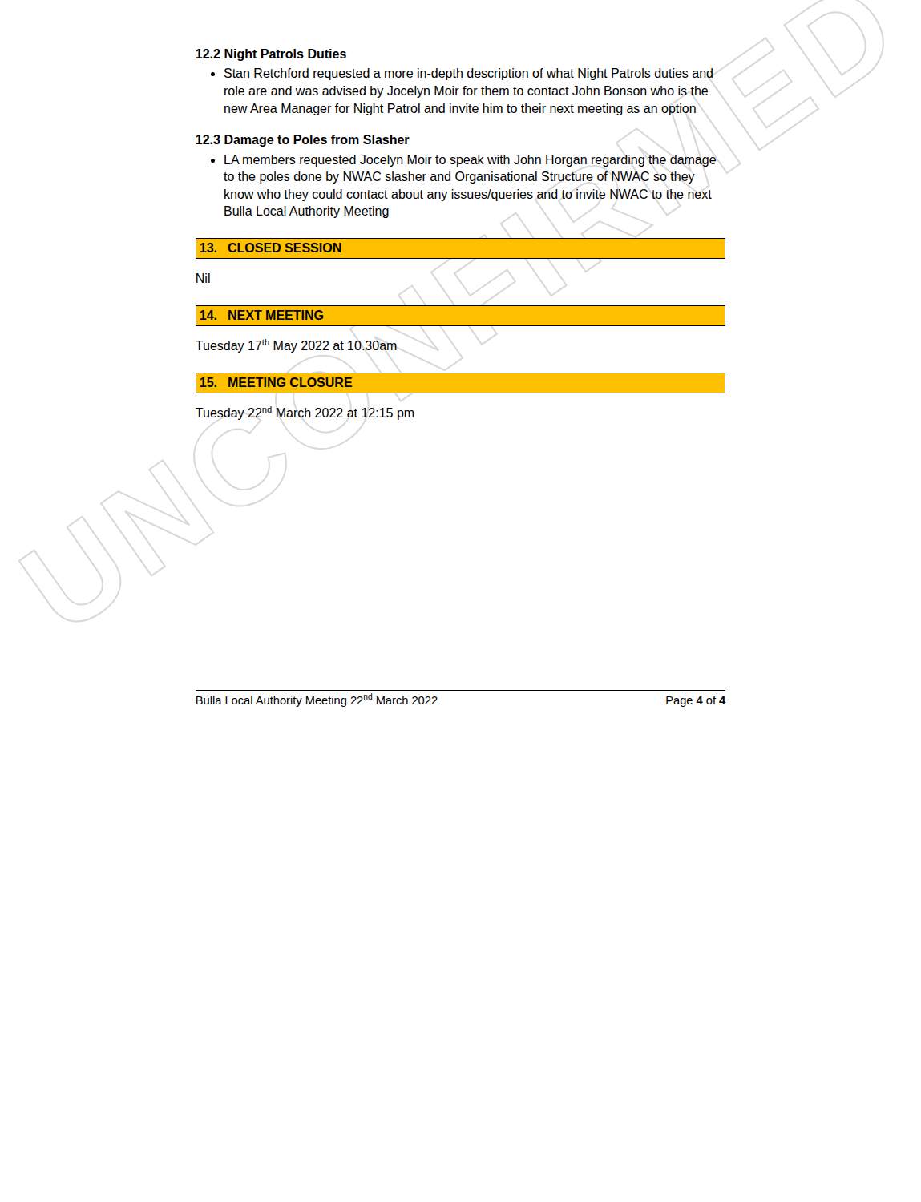UNCONFIRMED
12.2 Night Patrols Duties
Stan Retchford requested a more in-depth description of what Night Patrols duties and role are and was advised by Jocelyn Moir for them to contact John Bonson who is the new Area Manager for Night Patrol and invite him to their next meeting as an option
12.3 Damage to Poles from Slasher
LA members requested Jocelyn Moir to speak with John Horgan regarding the damage to the poles done by NWAC slasher and Organisational Structure of NWAC so they know who they could contact about any issues/queries and to invite NWAC to the next Bulla Local Authority Meeting
13. CLOSED SESSION
Nil
14. NEXT MEETING
Tuesday 17th May 2022 at 10.30am
15. MEETING CLOSURE
Tuesday 22nd March 2022 at 12:15 pm
Bulla Local Authority Meeting 22nd March 2022
Page 4 of 4